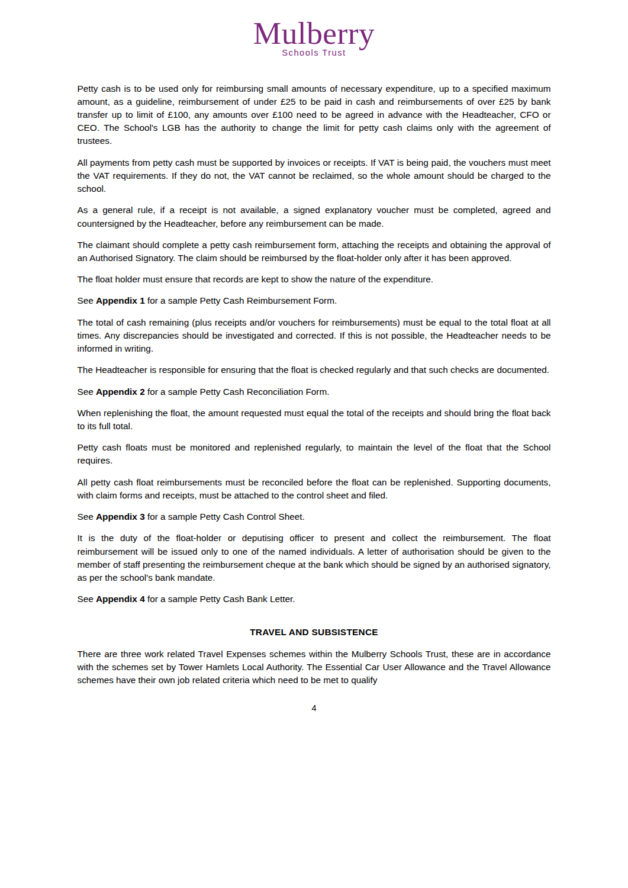Mulberry
Schools Trust
Petty cash is to be used only for reimbursing small amounts of necessary expenditure, up to a specified maximum amount, as a guideline, reimbursement of under £25 to be paid in cash and reimbursements of over £25 by bank transfer up to limit of £100, any amounts over £100 need to be agreed in advance with the Headteacher, CFO or CEO. The School's LGB has the authority to change the limit for petty cash claims only with the agreement of trustees.
All payments from petty cash must be supported by invoices or receipts. If VAT is being paid, the vouchers must meet the VAT requirements. If they do not, the VAT cannot be reclaimed, so the whole amount should be charged to the school.
As a general rule, if a receipt is not available, a signed explanatory voucher must be completed, agreed and countersigned by the Headteacher, before any reimbursement can be made.
The claimant should complete a petty cash reimbursement form, attaching the receipts and obtaining the approval of an Authorised Signatory. The claim should be reimbursed by the float-holder only after it has been approved.
The float holder must ensure that records are kept to show the nature of the expenditure.
See Appendix 1 for a sample Petty Cash Reimbursement Form.
The total of cash remaining (plus receipts and/or vouchers for reimbursements) must be equal to the total float at all times. Any discrepancies should be investigated and corrected. If this is not possible, the Headteacher needs to be informed in writing.
The Headteacher is responsible for ensuring that the float is checked regularly and that such checks are documented.
See Appendix 2 for a sample Petty Cash Reconciliation Form.
When replenishing the float, the amount requested must equal the total of the receipts and should bring the float back to its full total.
Petty cash floats must be monitored and replenished regularly, to maintain the level of the float that the School requires.
All petty cash float reimbursements must be reconciled before the float can be replenished. Supporting documents, with claim forms and receipts, must be attached to the control sheet and filed.
See Appendix 3 for a sample Petty Cash Control Sheet.
It is the duty of the float-holder or deputising officer to present and collect the reimbursement. The float reimbursement will be issued only to one of the named individuals. A letter of authorisation should be given to the member of staff presenting the reimbursement cheque at the bank which should be signed by an authorised signatory, as per the school's bank mandate.
See Appendix 4 for a sample Petty Cash Bank Letter.
TRAVEL AND SUBSISTENCE
There are three work related Travel Expenses schemes within the Mulberry Schools Trust, these are in accordance with the schemes set by Tower Hamlets Local Authority. The Essential Car User Allowance and the Travel Allowance schemes have their own job related criteria which need to be met to qualify
4